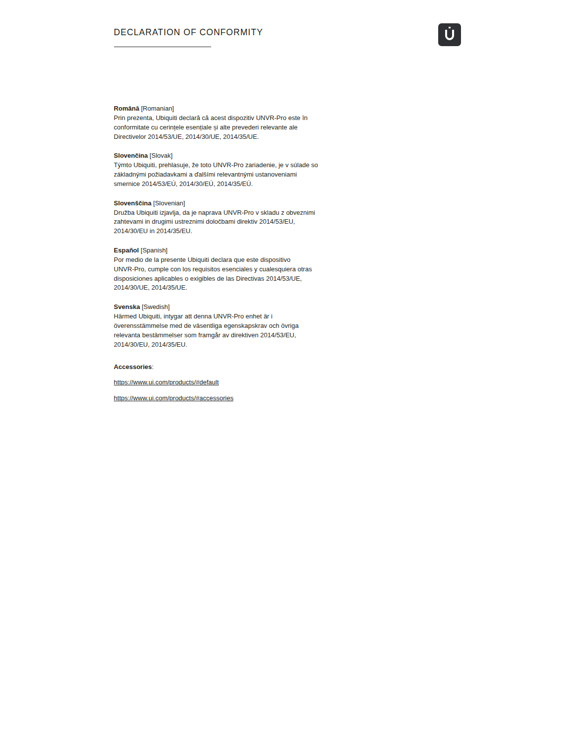Declaration of Conformity
Română [Romanian]
Prin prezenta, Ubiquiti declară că acest dispozitiv UNVR‑Pro este în conformitate cu cerințele esențiale și alte prevederi relevante ale Directivelor 2014/53/UE, 2014/30/UE, 2014/35/UE.
Slovenčina [Slovak]
Týmto Ubiquiti, prehlasuje, že toto UNVR‑Pro zariadenie, je v súlade so základnými požiadavkami a ďalšími relevantnými ustanoveniami smernice 2014/53/EÚ, 2014/30/EÚ, 2014/35/EÚ.
Slovenščina [Slovenian]
Družba Ubiquiti izjavlja, da je naprava UNVR‑Pro v skladu z obveznimi zahtevami in drugimi ustreznimi določbami direktiv 2014/53/EU, 2014/30/EU in 2014/35/EU.
Español [Spanish]
Por medio de la presente Ubiquiti declara que este dispositivo UNVR‑Pro, cumple con los requisitos esenciales y cualesquiera otras disposiciones aplicables o exigibles de las Directivas 2014/53/UE, 2014/30/UE, 2014/35/UE.
Svenska [Swedish]
Härmed Ubiquiti, intygar att denna UNVR‑Pro enhet är i överensstämmelse med de väsentliga egenskapskrav och övriga relevanta bestämmelser som framgår av direktiven 2014/53/EU, 2014/30/EU, 2014/35/EU.
Accessories:
https://www.ui.com/products/#default
https://www.ui.com/products/#accessories